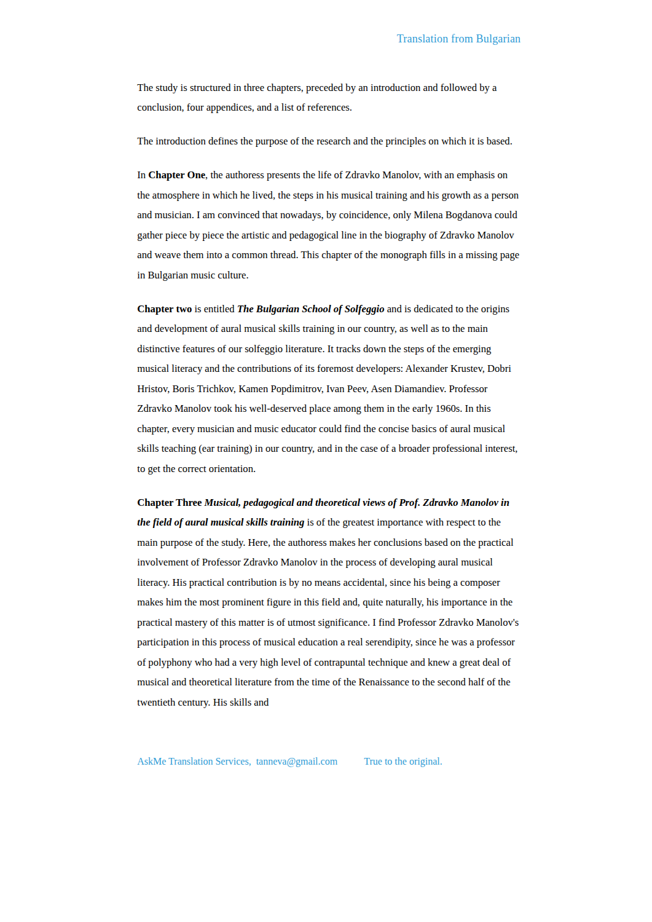Translation from Bulgarian
The study is structured in three chapters, preceded by an introduction and followed by a conclusion, four appendices, and a list of references.
The introduction defines the purpose of the research and the principles on which it is based.
In Chapter One, the authoress presents the life of Zdravko Manolov, with an emphasis on the atmosphere in which he lived, the steps in his musical training and his growth as a person and musician. I am convinced that nowadays, by coincidence, only Milena Bogdanova could gather piece by piece the artistic and pedagogical line in the biography of Zdravko Manolov and weave them into a common thread. This chapter of the monograph fills in a missing page in Bulgarian music culture.
Chapter two is entitled The Bulgarian School of Solfeggio and is dedicated to the origins and development of aural musical skills training in our country, as well as to the main distinctive features of our solfeggio literature. It tracks down the steps of the emerging musical literacy and the contributions of its foremost developers: Alexander Krustev, Dobri Hristov, Boris Trichkov, Kamen Popdimitrov, Ivan Peev, Asen Diamandiev. Professor Zdravko Manolov took his well-deserved place among them in the early 1960s. In this chapter, every musician and music educator could find the concise basics of aural musical skills teaching (ear training) in our country, and in the case of a broader professional interest, to get the correct orientation.
Chapter Three Musical, pedagogical and theoretical views of Prof. Zdravko Manolov in the field of aural musical skills training is of the greatest importance with respect to the main purpose of the study. Here, the authoress makes her conclusions based on the practical involvement of Professor Zdravko Manolov in the process of developing aural musical literacy. His practical contribution is by no means accidental, since his being a composer makes him the most prominent figure in this field and, quite naturally, his importance in the practical mastery of this matter is of utmost significance. I find Professor Zdravko Manolov's participation in this process of musical education a real serendipity, since he was a professor of polyphony who had a very high level of contrapuntal technique and knew a great deal of musical and theoretical literature from the time of the Renaissance to the second half of the twentieth century. His skills and
AskMe Translation Services, tanneva@gmail.com True to the original.